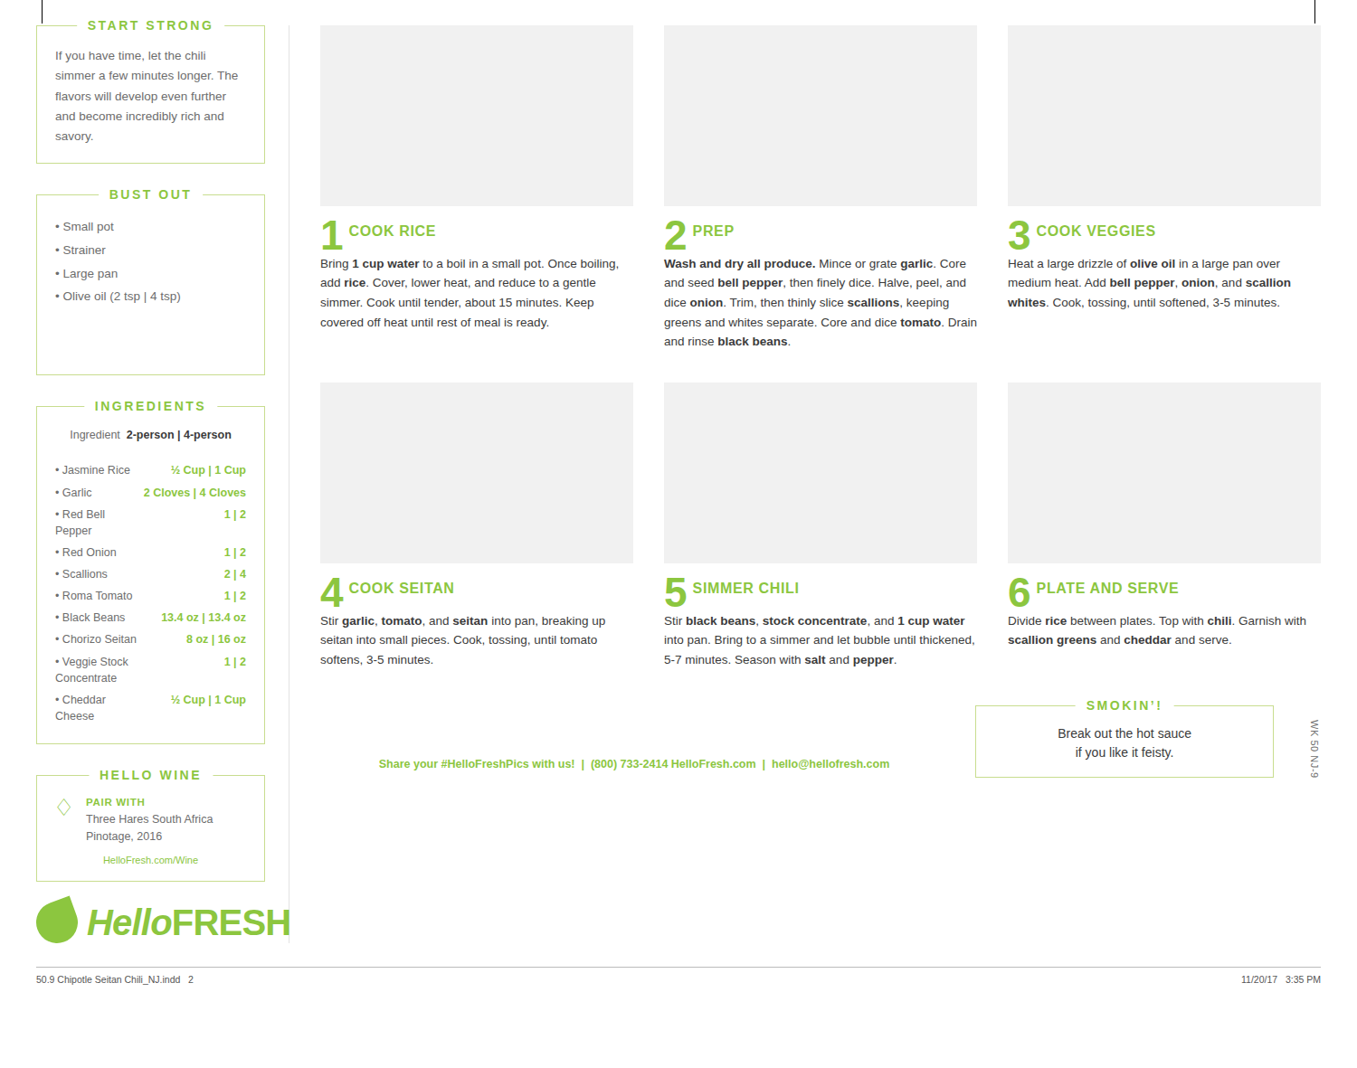START STRONG
If you have time, let the chili simmer a few minutes longer. The flavors will develop even further and become incredibly rich and savory.
BUST OUT
Small pot
Strainer
Large pan
Olive oil (2 tsp | 4 tsp)
INGREDIENTS
Ingredient 2-person | 4-person
| • Jasmine Rice | ½ Cup / 1 Cup |
| • Garlic | 2 Cloves / 4 Cloves |
| • Red Bell Pepper | 1 / 2 |
| • Red Onion | 1 / 2 |
| • Scallions | 2 / 4 |
| • Roma Tomato | 1 / 2 |
| • Black Beans | 13.4 oz / 13.4 oz |
| • Chorizo Seitan | 8 oz / 16 oz |
| • Veggie Stock Concentrate | 1 / 2 |
| • Cheddar Cheese | ½ Cup / 1 Cup |
HELLO WINE
♢
PAIR WITH
Three Hares South Africa
Pinotage, 2016
HelloFresh.com/Wine
Hello FRESH
1 COOK RICE
Bring 1 cup water to a boil in a small pot. Once boiling, add rice. Cover, lower heat, and reduce to a gentle simmer. Cook until tender, about 15 minutes. Keep covered off heat until rest of meal is ready.
2 PREP
Wash and dry all produce. Mince or grate garlic. Core and seed bell pepper, then finely dice. Halve, peel, and dice onion. Trim, then thinly slice scallions, keeping greens and whites separate. Core and dice tomato. Drain and rinse black beans.
3 COOK VEGGIES
Heat a large drizzle of olive oil in a large pan over medium heat. Add bell pepper, onion, and scallion whites. Cook, tossing, until softened, 3-5 minutes.
4 COOK SEITAN
Stir garlic, tomato, and seitan into pan, breaking up seitan into small pieces. Cook, tossing, until tomato softens, 3-5 minutes.
5 SIMMER CHILI
Stir black beans, stock concentrate, and 1 cup water into pan. Bring to a simmer and let bubble until thickened, 5-7 minutes. Season with salt and pepper.
6 PLATE AND SERVE
Divide rice between plates. Top with chili. Garnish with scallion greens and cheddar and serve.
Share your #HelloFreshPics with us! | (800) 733-2414 HelloFresh.com | hello@hellofresh.com
SMOKIN’!
Break out the hot sauce
if you like it feisty.
WK 50 NJ-9
50.9 Chipotle Seitan Chili_NJ.indd 2 11/20/17 3:35 PM